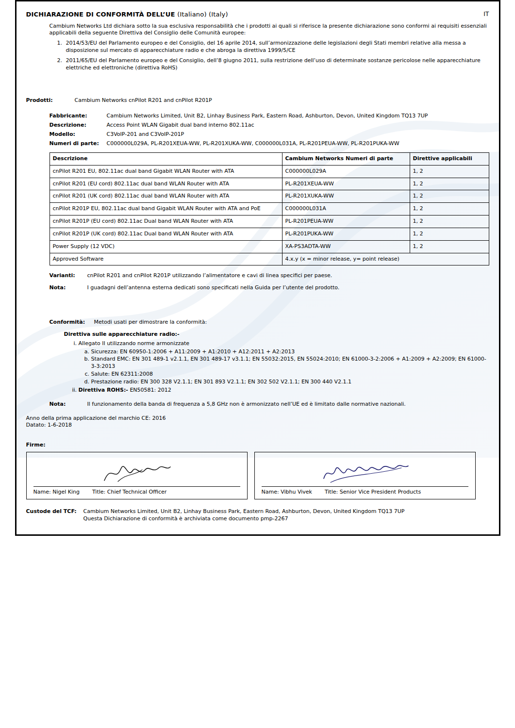IT DICHIARAZIONE DI CONFORMITÀ DELL’UE (Italiano) (Italy)
Cambium Networks Ltd dichiara sotto la sua esclusiva responsabilità che i prodotti ai quali si riferisce la presente dichiarazione sono conformi ai requisiti essenziali applicabili della seguente Direttiva del Consiglio delle Comunità europee:
2014/53/EU del Parlamento europeo e del Consiglio, del 16 aprile 2014, sull’armonizzazione delle legislazioni degli Stati membri relative alla messa a disposizione sul mercato di apparecchiature radio e che abroga la direttiva 1999/5/CE
2011/65/EU del Parlamento europeo e del Consiglio, dell’8 giugno 2011, sulla restrizione dell’uso di determinate sostanze pericolose nelle apparecchiature elettriche ed elettroniche (direttiva RoHS)
Prodotti:
Cambium Networks cnPilot R201 and cnPilot R201P
Fabbricante:
Cambium Networks Limited, Unit B2, Linhay Business Park, Eastern Road, Ashburton, Devon, United Kingdom TQ13 7UP
Descrizione:
Access Point WLAN Gigabit dual band interno 802.11ac
Modello:
C3VoIP-201 and C3VoIP-201P
Numeri di parte:
C000000L029A, PL-R201XEUA-WW, PL-R201XUKA-WW, C000000L031A, PL-R201PEUA-WW, PL-R201PUKA-WW
| Descrizione | Cambium Networks Numeri di parte | Direttive applicabili |
| --- | --- | --- |
| cnPilot R201 EU, 802.11ac dual band Gigabit WLAN Router with ATA | C000000L029A | 1, 2 |
| cnPilot R201 (EU cord) 802.11ac dual band WLAN Router with ATA | PL-R201XEUA-WW | 1, 2 |
| cnPilot R201 (UK cord) 802.11ac dual band WLAN Router with ATA | PL-R201XUKA-WW | 1, 2 |
| cnPilot R201P EU, 802.11ac dual band Gigabit WLAN Router with ATA and PoE | C000000L031A | 1, 2 |
| cnPilot R201P (EU cord) 802.11ac Dual band WLAN Router with ATA | PL-R201PEUA-WW | 1, 2 |
| cnPilot R201P (UK cord) 802.11ac Dual band WLAN Router with ATA | PL-R201PUKA-WW | 1, 2 |
| Power Supply (12 VDC) | XA-PS3ADTA-WW | 1, 2 |
| Approved Software | 4.x.y (x = minor release, y= point release) |
Varianti:
cnPilot R201 and cnPilot R201P utilizzando l’alimentatore e cavi di linea specifici per paese.
Nota:
I guadagni dell’antenna esterna dedicati sono specificati nella Guida per l’utente del prodotto.
Conformità:
Metodi usati per dimostrare la conformità:
Direttiva sulle apparecchiature radio:-
Allegato II utilizzando norme armonizzate
Sicurezza: EN 60950-1:2006 + A11:2009 + A1:2010 + A12:2011 + A2:2013
Standard EMC: EN 301 489-1 v2.1.1, EN 301 489-17 v3.1.1; EN 55032:2015, EN 55024:2010; EN 61000-3-2:2006 + A1:2009 + A2:2009; EN 61000-3-3:2013
Salute: EN 62311:2008
Prestazione radio: EN 300 328 V2.1.1; EN 301 893 V2.1.1; EN 302 502 V2.1.1; EN 300 440 V2.1.1
Direttiva ROHS:- EN50581: 2012
Nota:
Il funzionamento della banda di frequenza a 5,8 GHz non è armonizzato nell’UE ed è limitato dalle normative nazionali.
Anno della prima applicazione del marchio CE: 2016
Datato: 1-6-2018
Firme:
| Name: Nigel King Title: Chief Technical Officer | Name: Vibhu Vivek Title: Senior Vice President Products |
Custode del TCF:
Cambium Networks Limited, Unit B2, Linhay Business Park, Eastern Road, Ashburton, Devon, United Kingdom TQ13 7UP
Questa Dichiarazione di conformità è archiviata come documento pmp-2267